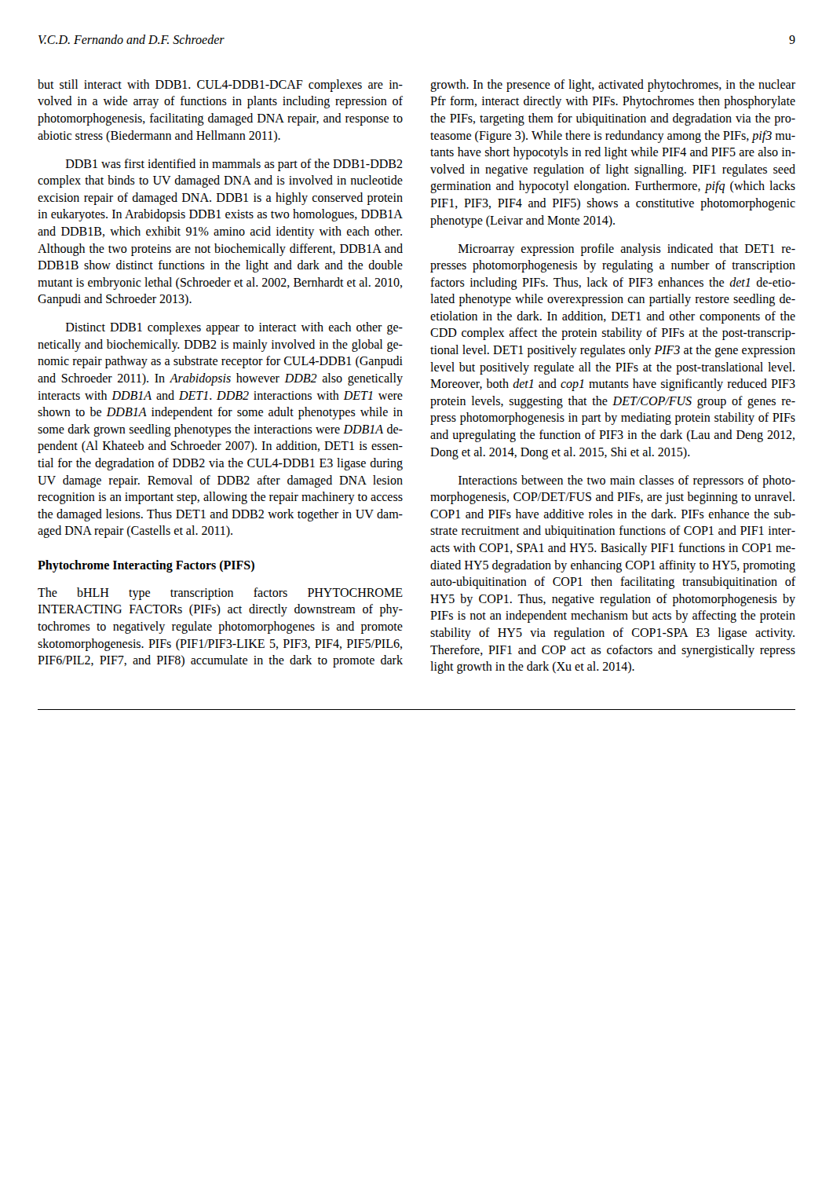V.C.D. Fernando and D.F. Schroeder 9
but still interact with DDB1. CUL4-DDB1-DCAF complexes are involved in a wide array of functions in plants including repression of photomorphogenesis, facilitating damaged DNA repair, and response to abiotic stress (Biedermann and Hellmann 2011).
DDB1 was first identified in mammals as part of the DDB1-DDB2 complex that binds to UV damaged DNA and is involved in nucleotide excision repair of damaged DNA. DDB1 is a highly conserved protein in eukaryotes. In Arabidopsis DDB1 exists as two homologues, DDB1A and DDB1B, which exhibit 91% amino acid identity with each other. Although the two proteins are not biochemically different, DDB1A and DDB1B show distinct functions in the light and dark and the double mutant is embryonic lethal (Schroeder et al. 2002, Bernhardt et al. 2010, Ganpudi and Schroeder 2013).
Distinct DDB1 complexes appear to interact with each other genetically and biochemically. DDB2 is mainly involved in the global genomic repair pathway as a substrate receptor for CUL4-DDB1 (Ganpudi and Schroeder 2011). In Arabidopsis however DDB2 also genetically interacts with DDB1A and DET1. DDB2 interactions with DET1 were shown to be DDB1A independent for some adult phenotypes while in some dark grown seedling phenotypes the interactions were DDB1A dependent (Al Khateeb and Schroeder 2007). In addition, DET1 is essential for the degradation of DDB2 via the CUL4-DDB1 E3 ligase during UV damage repair. Removal of DDB2 after damaged DNA lesion recognition is an important step, allowing the repair machinery to access the damaged lesions. Thus DET1 and DDB2 work together in UV damaged DNA repair (Castells et al. 2011).
Phytochrome Interacting Factors (PIFS)
The bHLH type transcription factors PHYTOCHROME INTERACTING FACTORs (PIFs) act directly downstream of phytochromes to negatively regulate photomorphogenes is and promote skotomorphogenesis. PIFs (PIF1/PIF3-LIKE 5, PIF3, PIF4, PIF5/PIL6, PIF6/PIL2, PIF7, and PIF8) accumulate in the dark to promote dark growth. In the presence of light, activated phytochromes, in the nuclear Pfr form, interact directly with PIFs. Phytochromes then phosphorylate the PIFs, targeting them for ubiquitination and degradation via the proteasome (Figure 3). While there is redundancy among the PIFs, pif3 mutants have short hypocotyls in red light while PIF4 and PIF5 are also involved in negative regulation of light signalling. PIF1 regulates seed germination and hypocotyl elongation. Furthermore, pifq (which lacks PIF1, PIF3, PIF4 and PIF5) shows a constitutive photomorphogenic phenotype (Leivar and Monte 2014).
Microarray expression profile analysis indicated that DET1 represses photomorphogenesis by regulating a number of transcription factors including PIFs. Thus, lack of PIF3 enhances the det1 de-etiolated phenotype while overexpression can partially restore seedling de-etiolation in the dark. In addition, DET1 and other components of the CDD complex affect the protein stability of PIFs at the post-transcriptional level. DET1 positively regulates only PIF3 at the gene expression level but positively regulate all the PIFs at the post-translational level. Moreover, both det1 and cop1 mutants have significantly reduced PIF3 protein levels, suggesting that the DET/COP/FUS group of genes repress photomorphogenesis in part by mediating protein stability of PIFs and upregulating the function of PIF3 in the dark (Lau and Deng 2012, Dong et al. 2014, Dong et al. 2015, Shi et al. 2015).
Interactions between the two main classes of repressors of photomorphogenesis, COP/DET/FUS and PIFs, are just beginning to unravel. COP1 and PIFs have additive roles in the dark. PIFs enhance the substrate recruitment and ubiquitination functions of COP1 and PIF1 interacts with COP1, SPA1 and HY5. Basically PIF1 functions in COP1 mediated HY5 degradation by enhancing COP1 affinity to HY5, promoting auto-ubiquitination of COP1 then facilitating transubiquitination of HY5 by COP1. Thus, negative regulation of photomorphogenesis by PIFs is not an independent mechanism but acts by affecting the protein stability of HY5 via regulation of COP1-SPA E3 ligase activity. Therefore, PIF1 and COP act as cofactors and synergistically repress light growth in the dark (Xu et al. 2014).